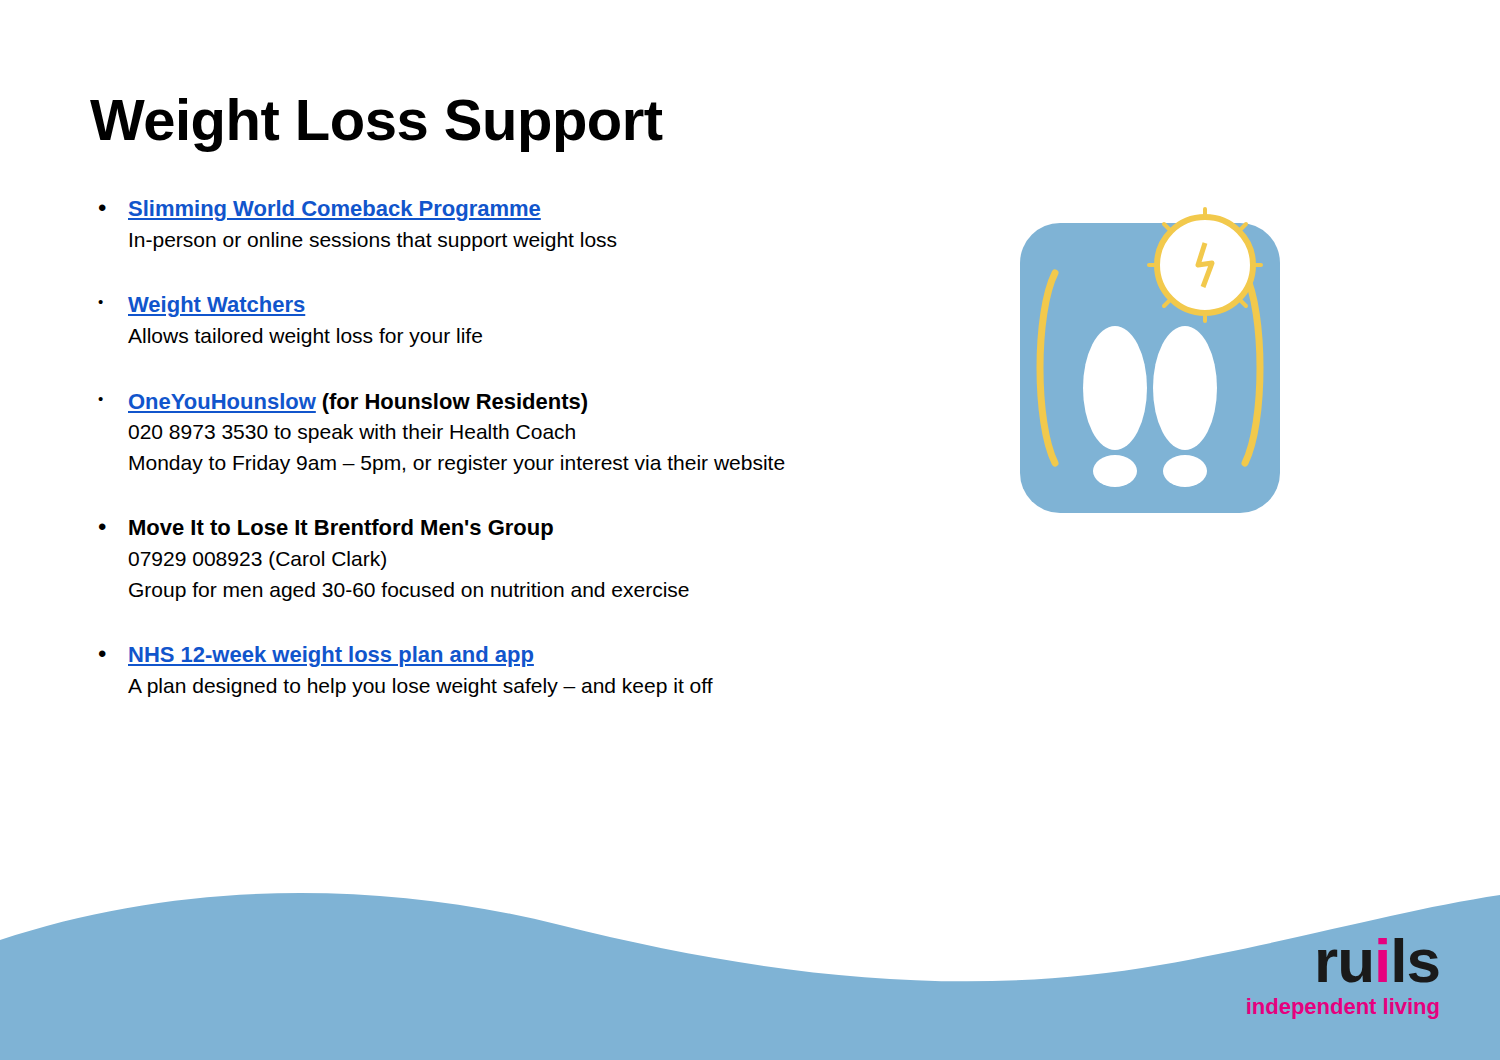Weight Loss Support
Slimming World Comeback Programme In-person or online sessions that support weight loss
Weight Watchers Allows tailored weight loss for your life
OneYouHounslow (for Hounslow Residents) 020 8973 3530 to speak with their Health Coach Monday to Friday 9am – 5pm, or register your interest via their website
Move It to Lose It Brentford Men's Group 07929 008923 (Carol Clark) Group for men aged 30-60 focused on nutrition and exercise
NHS 12-week weight loss plan and app A plan designed to help you lose weight safely – and keep it off
ruils
independent living